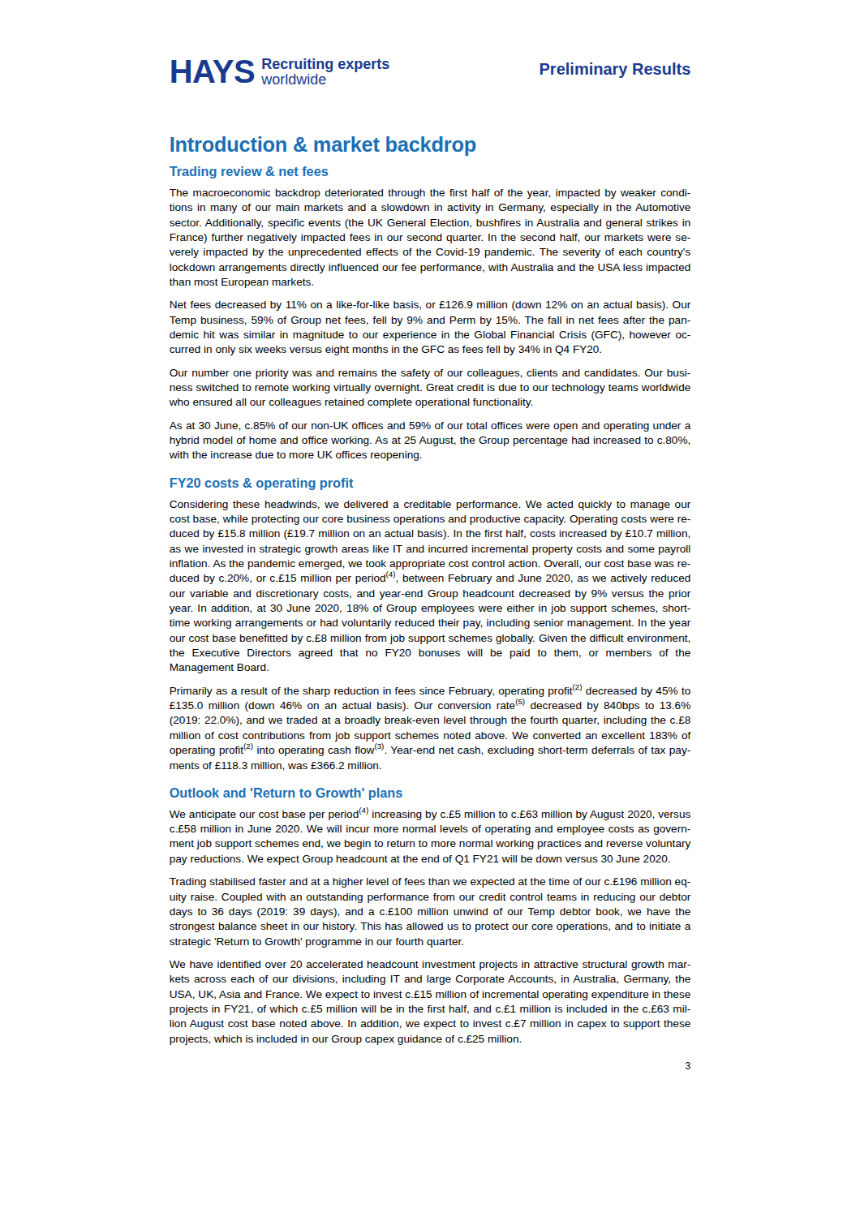HAYS
Recruiting experts
worldwide
Preliminary Results
Introduction & market backdrop
Trading review & net fees
The macroeconomic backdrop deteriorated through the first half of the year, impacted by weaker conditions in many of our main markets and a slowdown in activity in Germany, especially in the Automotive sector. Additionally, specific events (the UK General Election, bushfires in Australia and general strikes in France) further negatively impacted fees in our second quarter. In the second half, our markets were severely impacted by the unprecedented effects of the Covid-19 pandemic. The severity of each country's lockdown arrangements directly influenced our fee performance, with Australia and the USA less impacted than most European markets.
Net fees decreased by 11% on a like-for-like basis, or £126.9 million (down 12% on an actual basis). Our Temp business, 59% of Group net fees, fell by 9% and Perm by 15%. The fall in net fees after the pandemic hit was similar in magnitude to our experience in the Global Financial Crisis (GFC), however occurred in only six weeks versus eight months in the GFC as fees fell by 34% in Q4 FY20.
Our number one priority was and remains the safety of our colleagues, clients and candidates. Our business switched to remote working virtually overnight. Great credit is due to our technology teams worldwide who ensured all our colleagues retained complete operational functionality.
As at 30 June, c.85% of our non-UK offices and 59% of our total offices were open and operating under a hybrid model of home and office working. As at 25 August, the Group percentage had increased to c.80%, with the increase due to more UK offices reopening.
FY20 costs & operating profit
Considering these headwinds, we delivered a creditable performance. We acted quickly to manage our cost base, while protecting our core business operations and productive capacity. Operating costs were reduced by £15.8 million (£19.7 million on an actual basis). In the first half, costs increased by £10.7 million, as we invested in strategic growth areas like IT and incurred incremental property costs and some payroll inflation. As the pandemic emerged, we took appropriate cost control action. Overall, our cost base was reduced by c.20%, or c.£15 million per period(4), between February and June 2020, as we actively reduced our variable and discretionary costs, and year-end Group headcount decreased by 9% versus the prior year. In addition, at 30 June 2020, 18% of Group employees were either in job support schemes, short-time working arrangements or had voluntarily reduced their pay, including senior management. In the year our cost base benefitted by c.£8 million from job support schemes globally. Given the difficult environment, the Executive Directors agreed that no FY20 bonuses will be paid to them, or members of the Management Board.
Primarily as a result of the sharp reduction in fees since February, operating profit(2) decreased by 45% to £135.0 million (down 46% on an actual basis). Our conversion rate(5) decreased by 840bps to 13.6% (2019: 22.0%), and we traded at a broadly break-even level through the fourth quarter, including the c.£8 million of cost contributions from job support schemes noted above. We converted an excellent 183% of operating profit(2) into operating cash flow(3). Year-end net cash, excluding short-term deferrals of tax payments of £118.3 million, was £366.2 million.
Outlook and 'Return to Growth' plans
We anticipate our cost base per period(4) increasing by c.£5 million to c.£63 million by August 2020, versus c.£58 million in June 2020. We will incur more normal levels of operating and employee costs as government job support schemes end, we begin to return to more normal working practices and reverse voluntary pay reductions. We expect Group headcount at the end of Q1 FY21 will be down versus 30 June 2020.
Trading stabilised faster and at a higher level of fees than we expected at the time of our c.£196 million equity raise. Coupled with an outstanding performance from our credit control teams in reducing our debtor days to 36 days (2019: 39 days), and a c.£100 million unwind of our Temp debtor book, we have the strongest balance sheet in our history. This has allowed us to protect our core operations, and to initiate a strategic 'Return to Growth' programme in our fourth quarter.
We have identified over 20 accelerated headcount investment projects in attractive structural growth markets across each of our divisions, including IT and large Corporate Accounts, in Australia, Germany, the USA, UK, Asia and France. We expect to invest c.£15 million of incremental operating expenditure in these projects in FY21, of which c.£5 million will be in the first half, and c.£1 million is included in the c.£63 million August cost base noted above. In addition, we expect to invest c.£7 million in capex to support these projects, which is included in our Group capex guidance of c.£25 million.
3